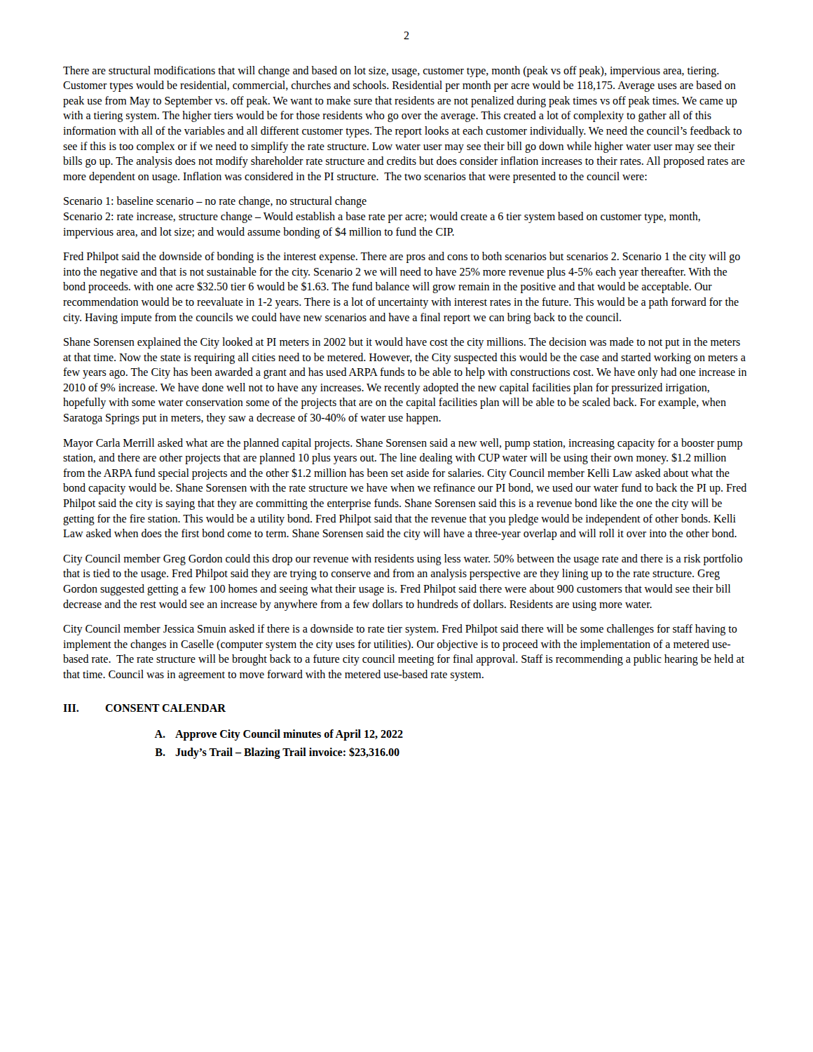2
There are structural modifications that will change and based on lot size, usage, customer type, month (peak vs off peak), impervious area, tiering. Customer types would be residential, commercial, churches and schools. Residential per month per acre would be 118,175. Average uses are based on peak use from May to September vs. off peak. We want to make sure that residents are not penalized during peak times vs off peak times. We came up with a tiering system. The higher tiers would be for those residents who go over the average. This created a lot of complexity to gather all of this information with all of the variables and all different customer types. The report looks at each customer individually. We need the council’s feedback to see if this is too complex or if we need to simplify the rate structure. Low water user may see their bill go down while higher water user may see their bills go up. The analysis does not modify shareholder rate structure and credits but does consider inflation increases to their rates. All proposed rates are more dependent on usage. Inflation was considered in the PI structure. The two scenarios that were presented to the council were:
Scenario 1: baseline scenario – no rate change, no structural change
Scenario 2: rate increase, structure change – Would establish a base rate per acre; would create a 6 tier system based on customer type, month, impervious area, and lot size; and would assume bonding of $4 million to fund the CIP.
Fred Philpot said the downside of bonding is the interest expense. There are pros and cons to both scenarios but scenarios 2. Scenario 1 the city will go into the negative and that is not sustainable for the city. Scenario 2 we will need to have 25% more revenue plus 4-5% each year thereafter. With the bond proceeds. with one acre $32.50 tier 6 would be $1.63. The fund balance will grow remain in the positive and that would be acceptable. Our recommendation would be to reevaluate in 1-2 years. There is a lot of uncertainty with interest rates in the future. This would be a path forward for the city. Having impute from the councils we could have new scenarios and have a final report we can bring back to the council.
Shane Sorensen explained the City looked at PI meters in 2002 but it would have cost the city millions. The decision was made to not put in the meters at that time. Now the state is requiring all cities need to be metered. However, the City suspected this would be the case and started working on meters a few years ago. The City has been awarded a grant and has used ARPA funds to be able to help with constructions cost. We have only had one increase in 2010 of 9% increase. We have done well not to have any increases. We recently adopted the new capital facilities plan for pressurized irrigation, hopefully with some water conservation some of the projects that are on the capital facilities plan will be able to be scaled back. For example, when Saratoga Springs put in meters, they saw a decrease of 30-40% of water use happen.
Mayor Carla Merrill asked what are the planned capital projects. Shane Sorensen said a new well, pump station, increasing capacity for a booster pump station, and there are other projects that are planned 10 plus years out. The line dealing with CUP water will be using their own money. $1.2 million from the ARPA fund special projects and the other $1.2 million has been set aside for salaries. City Council member Kelli Law asked about what the bond capacity would be. Shane Sorensen with the rate structure we have when we refinance our PI bond, we used our water fund to back the PI up. Fred Philpot said the city is saying that they are committing the enterprise funds. Shane Sorensen said this is a revenue bond like the one the city will be getting for the fire station. This would be a utility bond. Fred Philpot said that the revenue that you pledge would be independent of other bonds. Kelli Law asked when does the first bond come to term. Shane Sorensen said the city will have a three-year overlap and will roll it over into the other bond.
City Council member Greg Gordon could this drop our revenue with residents using less water. 50% between the usage rate and there is a risk portfolio that is tied to the usage. Fred Philpot said they are trying to conserve and from an analysis perspective are they lining up to the rate structure. Greg Gordon suggested getting a few 100 homes and seeing what their usage is. Fred Philpot said there were about 900 customers that would see their bill decrease and the rest would see an increase by anywhere from a few dollars to hundreds of dollars. Residents are using more water.
City Council member Jessica Smuin asked if there is a downside to rate tier system. Fred Philpot said there will be some challenges for staff having to implement the changes in Caselle (computer system the city uses for utilities). Our objective is to proceed with the implementation of a metered use-based rate. The rate structure will be brought back to a future city council meeting for final approval. Staff is recommending a public hearing be held at that time. Council was in agreement to move forward with the metered use-based rate system.
III. CONSENT CALENDAR
Approve City Council minutes of April 12, 2022
Judy’s Trail – Blazing Trail invoice: $23,316.00